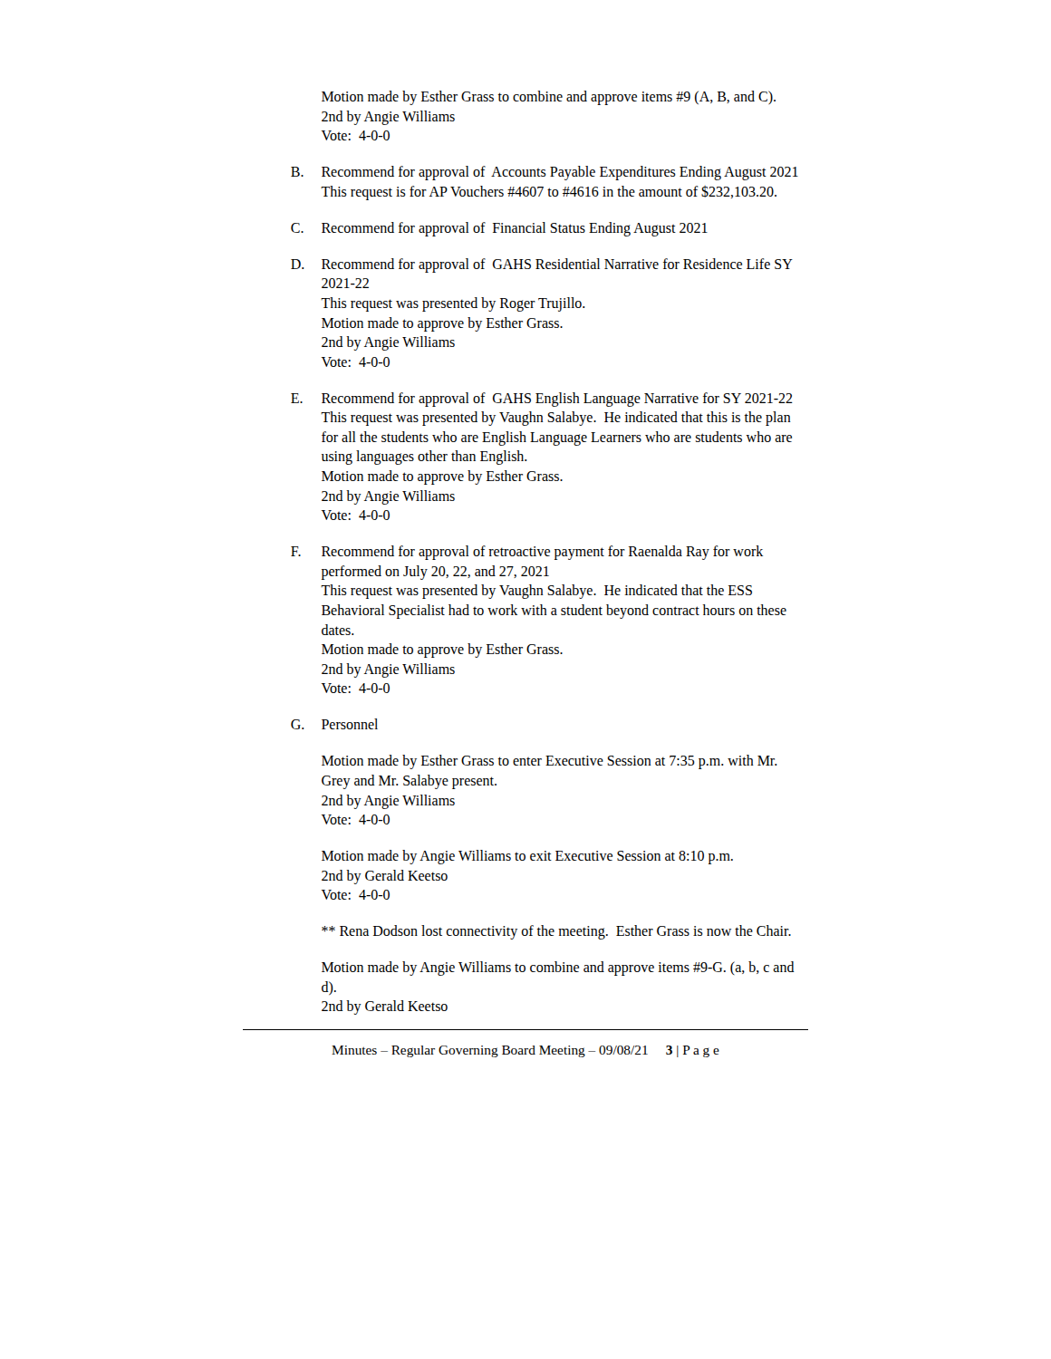Motion made by Esther Grass to combine and approve items #9 (A, B, and C).
2nd by Angie Williams
Vote: 4-0-0
B.
Recommend for approval of Accounts Payable Expenditures Ending August 2021
This request is for AP Vouchers #4607 to #4616 in the amount of $232,103.20.
C.
Recommend for approval of Financial Status Ending August 2021
D.
Recommend for approval of GAHS Residential Narrative for Residence Life SY 2021-22
This request was presented by Roger Trujillo.
Motion made to approve by Esther Grass.
2nd by Angie Williams
Vote: 4-0-0
E.
Recommend for approval of GAHS English Language Narrative for SY 2021-22
This request was presented by Vaughn Salabye. He indicated that this is the plan for all the students who are English Language Learners who are students who are using languages other than English.
Motion made to approve by Esther Grass.
2nd by Angie Williams
Vote: 4-0-0
F.
Recommend for approval of retroactive payment for Raenalda Ray for work performed on July 20, 22, and 27, 2021
This request was presented by Vaughn Salabye. He indicated that the ESS Behavioral Specialist had to work with a student beyond contract hours on these dates.
Motion made to approve by Esther Grass.
2nd by Angie Williams
Vote: 4-0-0
G.
Personnel
Motion made by Esther Grass to enter Executive Session at 7:35 p.m. with Mr. Grey and Mr. Salabye present.
2nd by Angie Williams
Vote: 4-0-0
Motion made by Angie Williams to exit Executive Session at 8:10 p.m.
2nd by Gerald Keetso
Vote: 4-0-0
** Rena Dodson lost connectivity of the meeting. Esther Grass is now the Chair.
Motion made by Angie Williams to combine and approve items #9-G. (a, b, c and d).
2nd by Gerald Keetso
Minutes – Regular Governing Board Meeting – 09/08/21 3 | P a g e